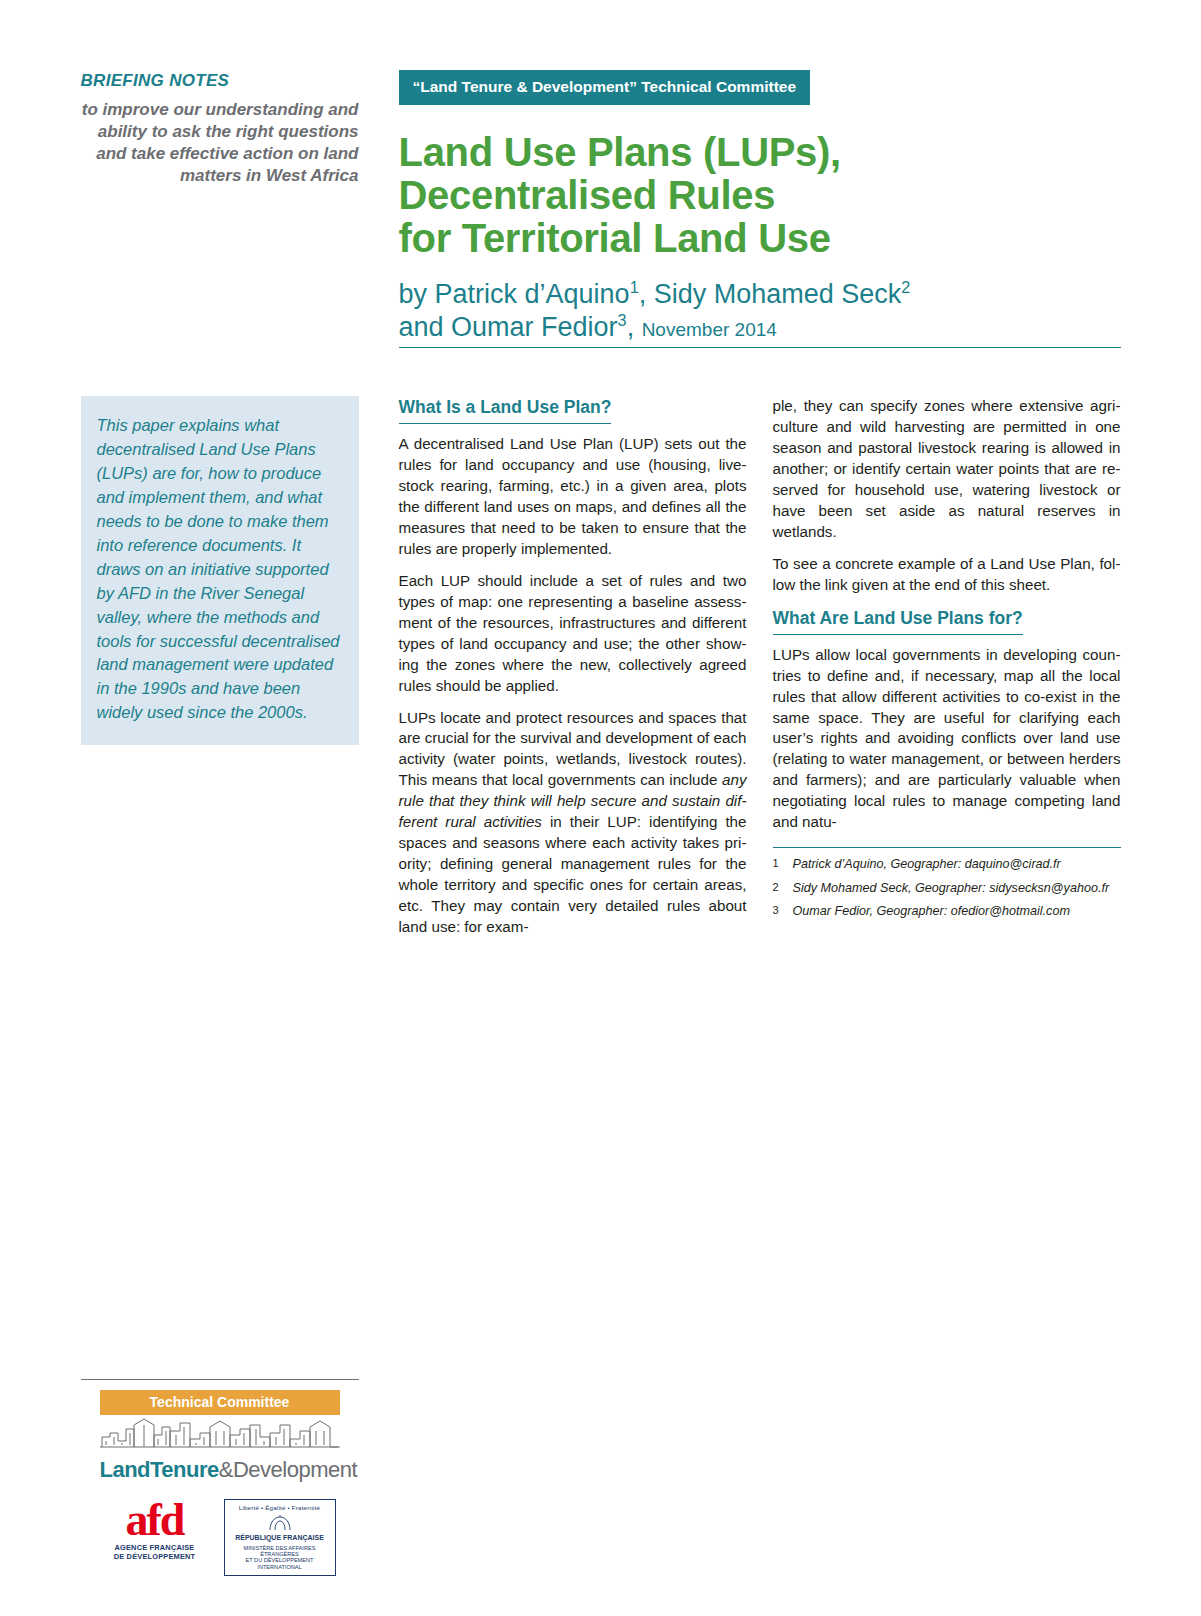BRIEFING NOTES
to improve our understanding and ability to ask the right questions and take effective action on land matters in West Africa
“Land Tenure & Development” Technical Committee
Land Use Plans (LUPs),
Decentralised Rules
for Territorial Land Use
by Patrick d’Aquino1, Sidy Mohamed Seck2
and Oumar Fedior3, November 2014
This paper explains what decentralised Land Use Plans (LUPs) are for, how to produce and implement them, and what needs to be done to make them into reference documents. It draws on an initiative supported by AFD in the River Senegal valley, where the methods and tools for successful decentralised land management were updated in the 1990s and have been widely used since the 2000s.
Technical Committee
LandTenure&Development
afd
Agence Française
de Développement
Liberté • Égalité • Fraternité
RÉPUBLIQUE FRANÇAISE
Ministère des Affaires étrangères
et du Développement
international
What Is a Land Use Plan?
A decentralised Land Use Plan (LUP) sets out the rules for land occupancy and use (housing, livestock rearing, farming, etc.) in a given area, plots the different land uses on maps, and defines all the measures that need to be taken to ensure that the rules are properly implemented.
Each LUP should include a set of rules and two types of map: one representing a baseline assessment of the resources, infrastructures and different types of land occupancy and use; the other showing the zones where the new, collectively agreed rules should be applied.
LUPs locate and protect resources and spaces that are crucial for the survival and development of each activity (water points, wetlands, livestock routes). This means that local governments can include any rule that they think will help secure and sustain different rural activities in their LUP: identifying the spaces and seasons where each activity takes priority; defining general management rules for the whole territory and specific ones for certain areas, etc. They may contain very detailed rules about land use: for exam-
ple, they can specify zones where extensive agriculture and wild harvesting are permitted in one season and pastoral livestock rearing is allowed in another; or identify certain water points that are reserved for household use, watering livestock or have been set aside as natural reserves in wetlands.
To see a concrete example of a Land Use Plan, follow the link given at the end of this sheet.
What Are Land Use Plans for?
LUPs allow local governments in developing countries to define and, if necessary, map all the local rules that allow different activities to co-exist in the same space. They are useful for clarifying each user’s rights and avoiding conflicts over land use (relating to water management, or between herders and farmers); and are particularly valuable when negotiating local rules to manage competing land and natu-
Patrick d’Aquino, Geographer: daquino@cirad.fr
Sidy Mohamed Seck, Geographer: sidysecksn@yahoo.fr
Oumar Fedior, Geographer: ofedior@hotmail.com